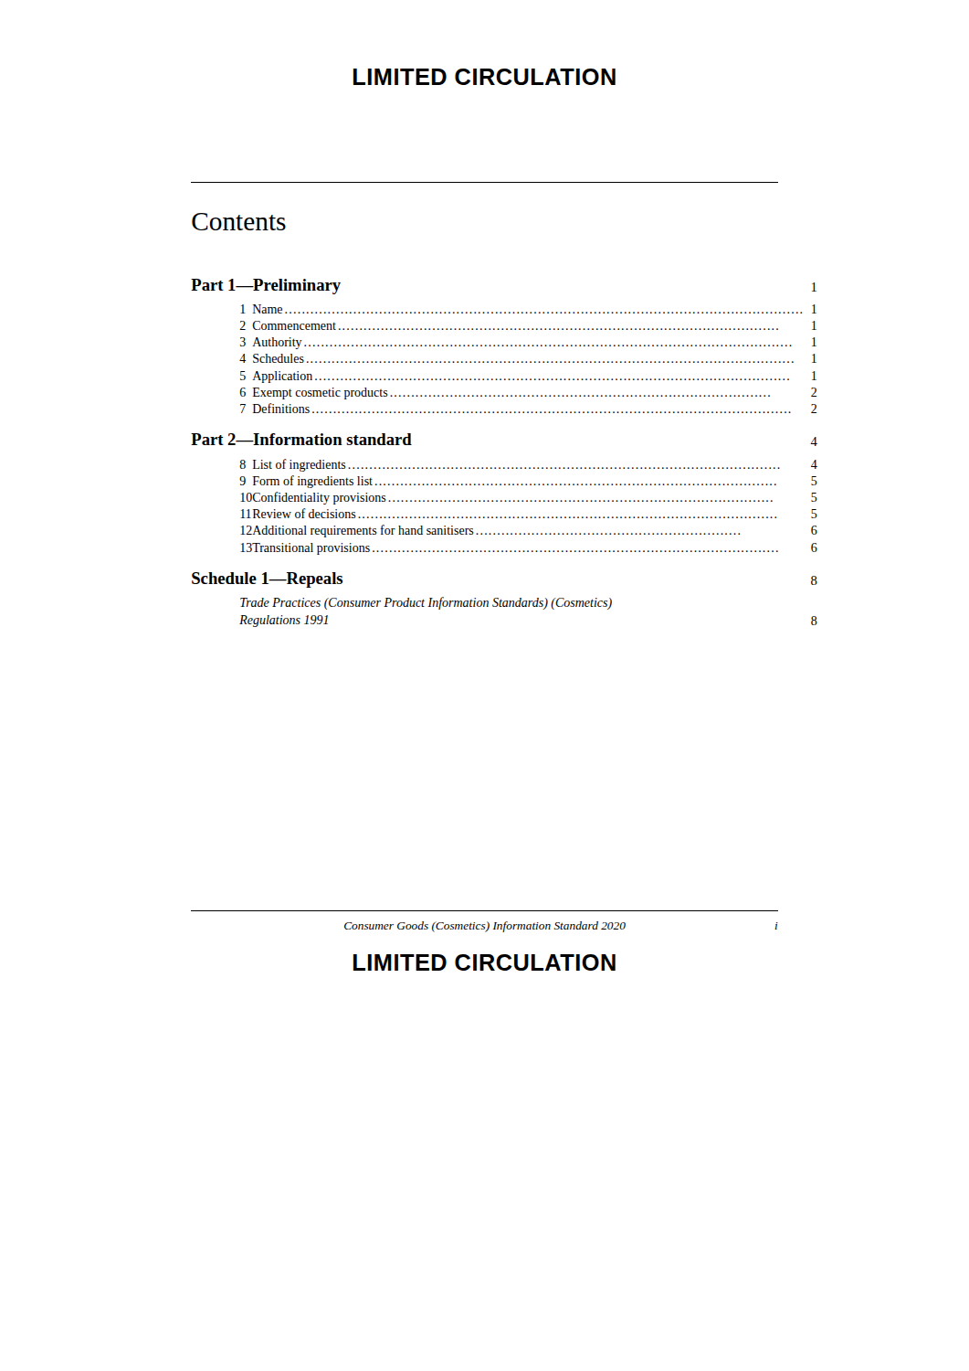LIMITED CIRCULATION
Contents
| Part 1—Preliminary | 1 |
| 1 | Name ......................................................................................................................... | 1 |
| 2 | Commencement ....................................................................................................... | 1 |
| 3 | Authority .................................................................................................................. | 1 |
| 4 | Schedules .................................................................................................................. | 1 |
| 5 | Application ............................................................................................................... | 1 |
| 6 | Exempt cosmetic products ......................................................................................... | 2 |
| 7 | Definitions ................................................................................................................ | 2 |
| Part 2—Information standard | 4 |
| 8 | List of ingredients ..................................................................................................... | 4 |
| 9 | Form of ingredients list .............................................................................................. | 5 |
| 10 | Confidentiality provisions .......................................................................................... | 5 |
| 11 | Review of decisions .................................................................................................. | 5 |
| 12 | Additional requirements for hand sanitisers .............................................................. | 6 |
| 13 | Transitional provisions ............................................................................................... | 6 |
| Schedule 1—Repeals | 8 |
| Trade Practices (Consumer Product Information Standards) (Cosmetics) Regulations 1991 | 8 |
Consumer Goods (Cosmetics) Information Standard 2020 i
LIMITED CIRCULATION